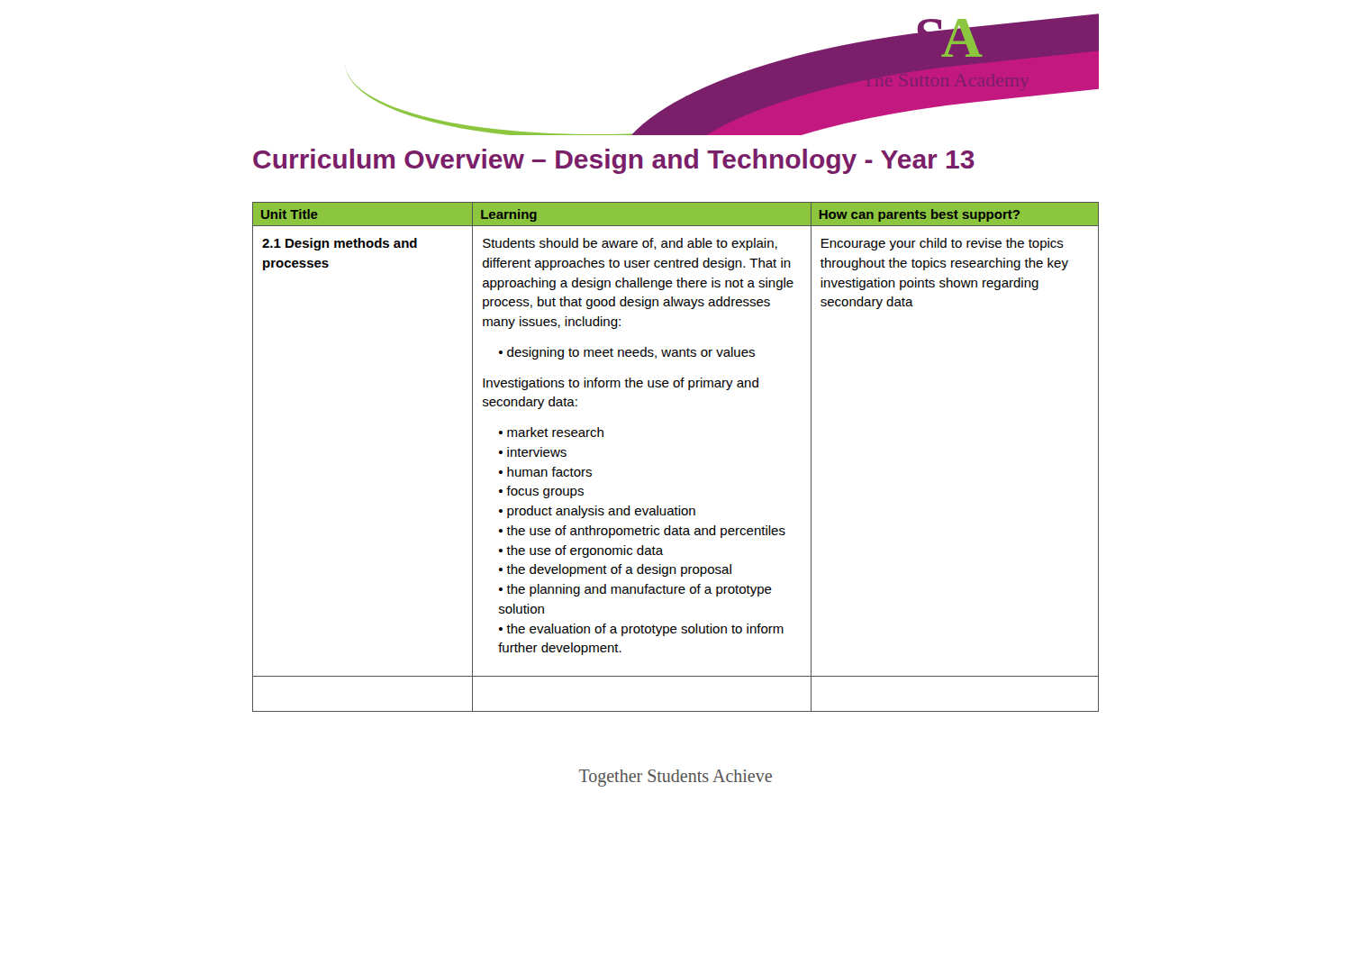SA
The Sutton Academy
Curriculum Overview – Design and Technology - Year 13
| Unit Title | Learning | How can parents best support? |
| --- | --- | --- |
| 2.1 Design methods and processes | Students should be aware of, and able to explain, different approaches to user centred design. That in approaching a design challenge there is not a single process, but that good design always addresses many issues, including: designing to meet needs, wants or values Investigations to inform the use of primary and secondary data: market research interviews human factors focus groups product analysis and evaluation the use of anthropometric data and percentiles the use of ergonomic data the development of a design proposal the planning and manufacture of a prototype solution the evaluation of a prototype solution to inform further development. | Encourage your child to revise the topics throughout the topics researching the key investigation points shown regarding secondary data |
Together Students Achieve